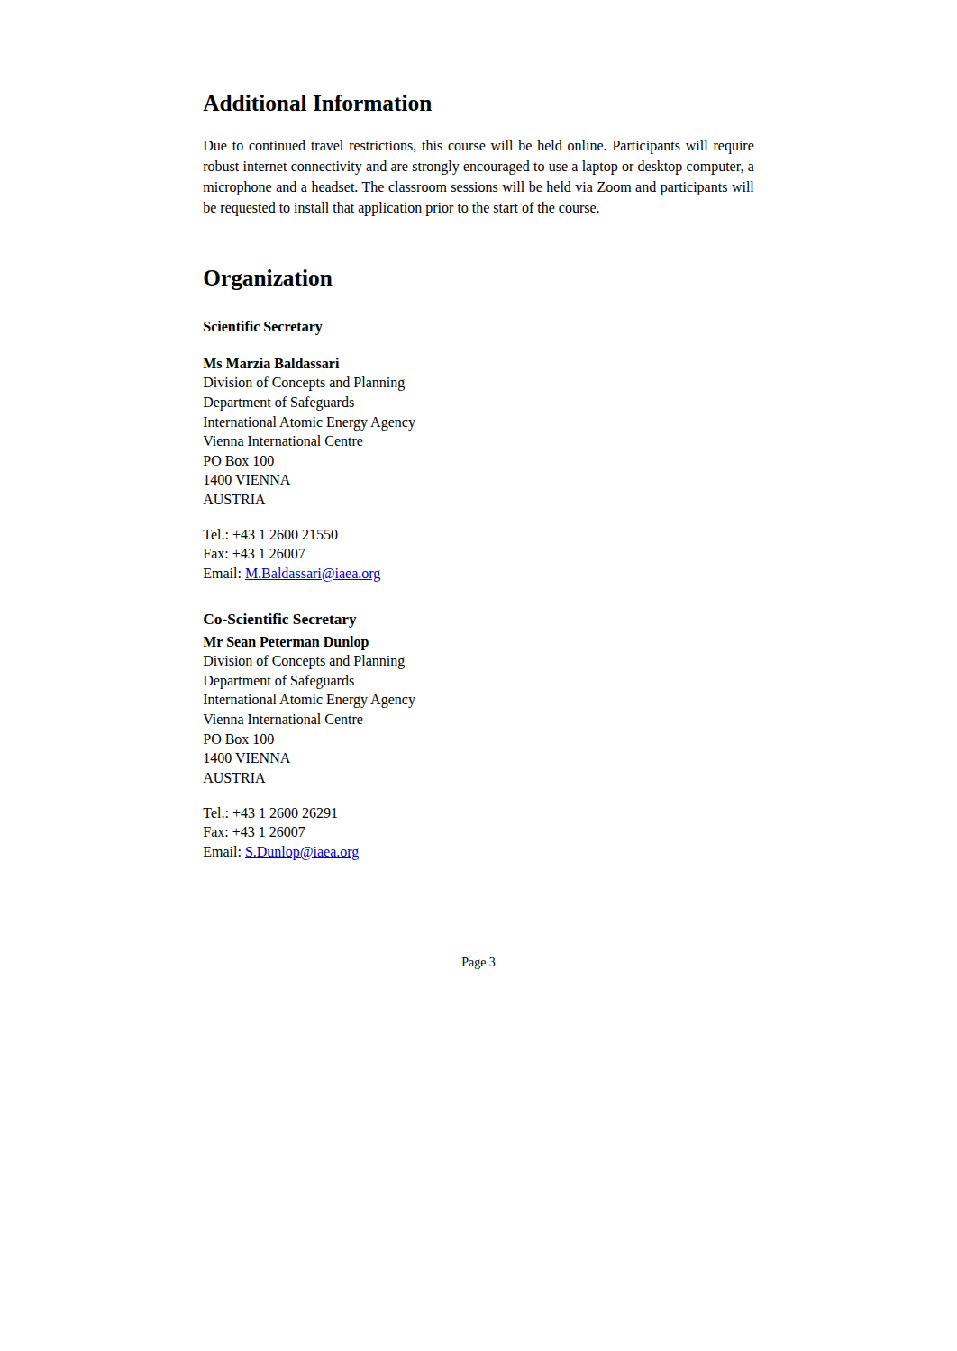Additional Information
Due to continued travel restrictions, this course will be held online. Participants will require robust internet connectivity and are strongly encouraged to use a laptop or desktop computer, a microphone and a headset. The classroom sessions will be held via Zoom and participants will be requested to install that application prior to the start of the course.
Organization
Scientific Secretary
Ms Marzia Baldassari
Division of Concepts and Planning
Department of Safeguards
International Atomic Energy Agency
Vienna International Centre
PO Box 100
1400 VIENNA
AUSTRIA
Tel.: +43 1 2600 21550
Fax: +43 1 26007
Email: M.Baldassari@iaea.org
Co-Scientific Secretary
Mr Sean Peterman Dunlop
Division of Concepts and Planning
Department of Safeguards
International Atomic Energy Agency
Vienna International Centre
PO Box 100
1400 VIENNA
AUSTRIA
Tel.: +43 1 2600 26291
Fax: +43 1 26007
Email: S.Dunlop@iaea.org
Page 3